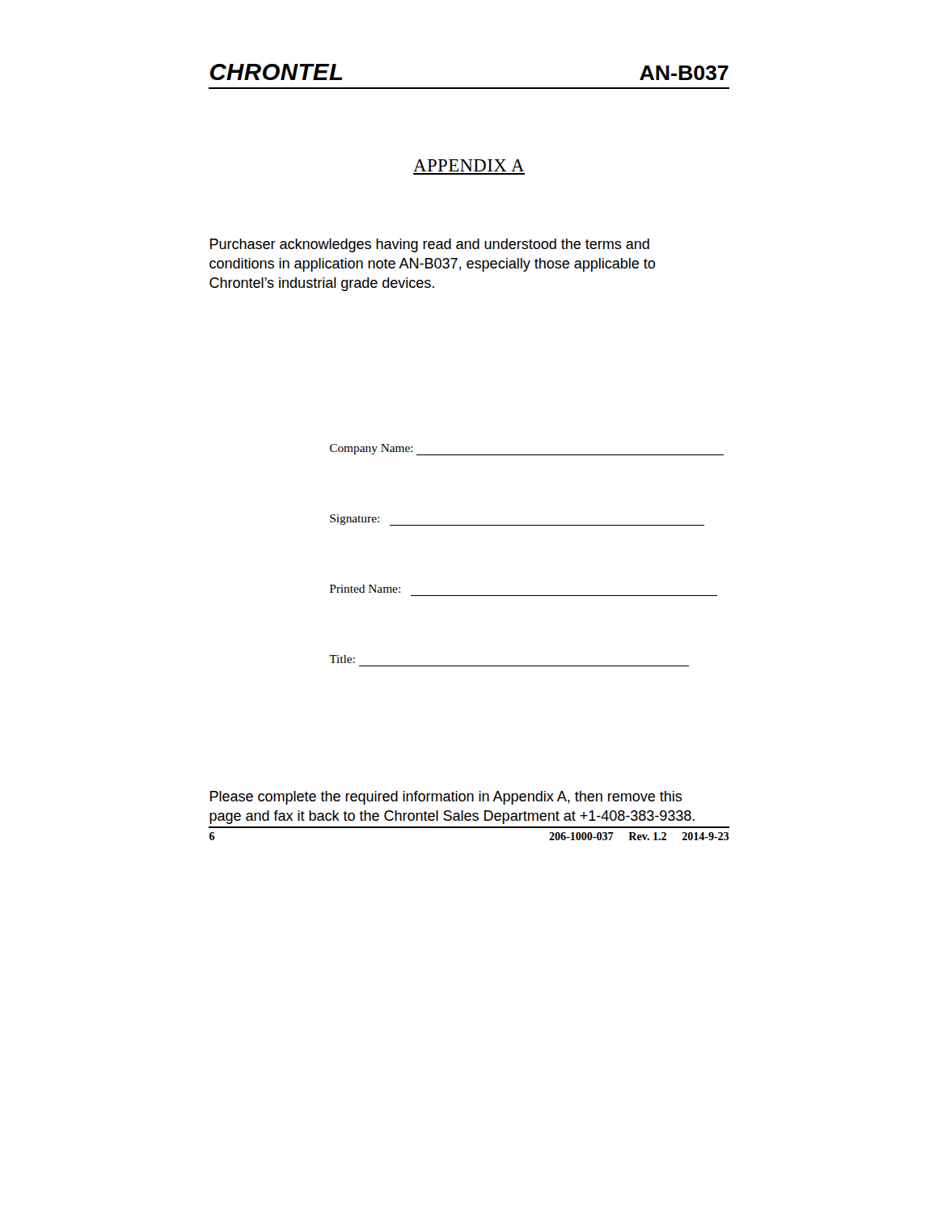CHRONTEL
AN-B037
APPENDIX A
Purchaser acknowledges having read and understood the terms and conditions in application note AN-B037, especially those applicable to Chrontel’s industrial grade devices.
Company Name:
Signature:
Printed Name:
Title:
Please complete the required information in Appendix A, then remove this page and fax it back to the Chrontel Sales Department at +1-408-383-9338.
6
206-1000-037 Rev. 1.2 2014-9-23